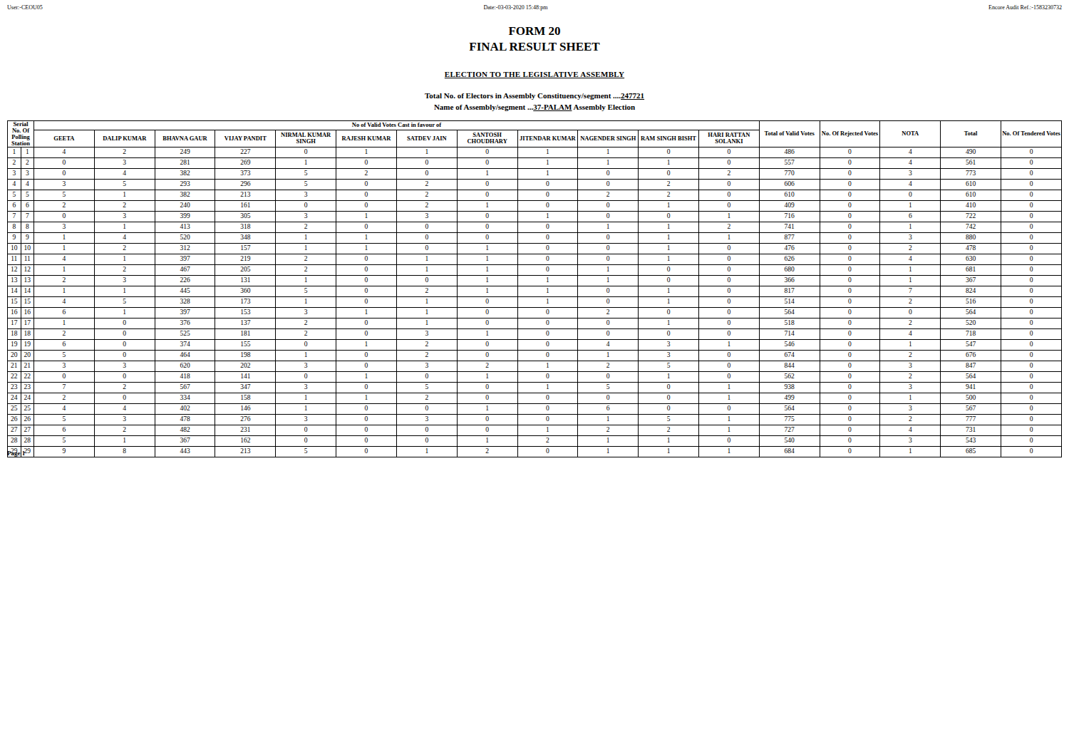User:-CEOU05 Date:-03-03-2020 15:48:pm Encore Audit Ref.:-1583230732
FORM 20
FINAL RESULT SHEET
ELECTION TO THE LEGISLATIVE ASSEMBLY
Total No. of Electors in Assembly Constituency/segment ....247721
Name of Assembly/segment ...37-PALAM Assembly Election
| Serial No. Of Polling Station | No of Valid Votes Cast in favour of | Total of Valid Votes | No. Of Rejected Votes | NOTA | Total | No. Of Tendered Votes |
| --- | --- | --- | --- | --- | --- | --- |
| GEETA | DALIP KUMAR | BHAVNA GAUR | VIJAY PANDIT | NIRMAL KUMAR SINGH | RAJESH KUMAR | SATDEV JAIN | SANTOSH CHOUDHARY | JITENDAR KUMAR | NAGENDER SINGH | RAM SINGH BISHT | HARI RATTAN SOLANKI |
| 1 | 1 | 4 | 2 | 249 | 227 | 0 | 1 | 1 | 0 | 1 | 1 | 0 | 0 | 486 | 0 | 4 | 490 | 0 |
| 2 | 2 | 0 | 3 | 281 | 269 | 1 | 0 | 0 | 0 | 1 | 1 | 1 | 0 | 557 | 0 | 4 | 561 | 0 |
| 3 | 3 | 0 | 4 | 382 | 373 | 5 | 2 | 0 | 1 | 1 | 0 | 0 | 2 | 770 | 0 | 3 | 773 | 0 |
| 4 | 4 | 3 | 5 | 293 | 296 | 5 | 0 | 2 | 0 | 0 | 0 | 2 | 0 | 606 | 0 | 4 | 610 | 0 |
| 5 | 5 | 5 | 1 | 382 | 213 | 3 | 0 | 2 | 0 | 0 | 2 | 2 | 0 | 610 | 0 | 0 | 610 | 0 |
| 6 | 6 | 2 | 2 | 240 | 161 | 0 | 0 | 2 | 1 | 0 | 0 | 1 | 0 | 409 | 0 | 1 | 410 | 0 |
| 7 | 7 | 0 | 3 | 399 | 305 | 3 | 1 | 3 | 0 | 1 | 0 | 0 | 1 | 716 | 0 | 6 | 722 | 0 |
| 8 | 8 | 3 | 1 | 413 | 318 | 2 | 0 | 0 | 0 | 0 | 1 | 1 | 2 | 741 | 0 | 1 | 742 | 0 |
| 9 | 9 | 1 | 4 | 520 | 348 | 1 | 1 | 0 | 0 | 0 | 0 | 1 | 1 | 877 | 0 | 3 | 880 | 0 |
| 10 | 10 | 1 | 2 | 312 | 157 | 1 | 1 | 0 | 1 | 0 | 0 | 1 | 0 | 476 | 0 | 2 | 478 | 0 |
| 11 | 11 | 4 | 1 | 397 | 219 | 2 | 0 | 1 | 1 | 0 | 0 | 1 | 0 | 626 | 0 | 4 | 630 | 0 |
| 12 | 12 | 1 | 2 | 467 | 205 | 2 | 0 | 1 | 1 | 0 | 1 | 0 | 0 | 680 | 0 | 1 | 681 | 0 |
| 13 | 13 | 2 | 3 | 226 | 131 | 1 | 0 | 0 | 1 | 1 | 1 | 0 | 0 | 366 | 0 | 1 | 367 | 0 |
| 14 | 14 | 1 | 1 | 445 | 360 | 5 | 0 | 2 | 1 | 1 | 0 | 1 | 0 | 817 | 0 | 7 | 824 | 0 |
| 15 | 15 | 4 | 5 | 328 | 173 | 1 | 0 | 1 | 0 | 1 | 0 | 1 | 0 | 514 | 0 | 2 | 516 | 0 |
| 16 | 16 | 6 | 1 | 397 | 153 | 3 | 1 | 1 | 0 | 0 | 2 | 0 | 0 | 564 | 0 | 0 | 564 | 0 |
| 17 | 17 | 1 | 0 | 376 | 137 | 2 | 0 | 1 | 0 | 0 | 0 | 1 | 0 | 518 | 0 | 2 | 520 | 0 |
| 18 | 18 | 2 | 0 | 525 | 181 | 2 | 0 | 3 | 1 | 0 | 0 | 0 | 0 | 714 | 0 | 4 | 718 | 0 |
| 19 | 19 | 6 | 0 | 374 | 155 | 0 | 1 | 2 | 0 | 0 | 4 | 3 | 1 | 546 | 0 | 1 | 547 | 0 |
| 20 | 20 | 5 | 0 | 464 | 198 | 1 | 0 | 2 | 0 | 0 | 1 | 3 | 0 | 674 | 0 | 2 | 676 | 0 |
| 21 | 21 | 3 | 3 | 620 | 202 | 3 | 0 | 3 | 2 | 1 | 2 | 5 | 0 | 844 | 0 | 3 | 847 | 0 |
| 22 | 22 | 0 | 0 | 418 | 141 | 0 | 1 | 0 | 1 | 0 | 0 | 1 | 0 | 562 | 0 | 2 | 564 | 0 |
| 23 | 23 | 7 | 2 | 567 | 347 | 3 | 0 | 5 | 0 | 1 | 5 | 0 | 1 | 938 | 0 | 3 | 941 | 0 |
| 24 | 24 | 2 | 0 | 334 | 158 | 1 | 1 | 2 | 0 | 0 | 0 | 0 | 1 | 499 | 0 | 1 | 500 | 0 |
| 25 | 25 | 4 | 4 | 402 | 146 | 1 | 0 | 0 | 1 | 0 | 6 | 0 | 0 | 564 | 0 | 3 | 567 | 0 |
| 26 | 26 | 5 | 3 | 478 | 276 | 3 | 0 | 3 | 0 | 0 | 1 | 5 | 1 | 775 | 0 | 2 | 777 | 0 |
| 27 | 27 | 6 | 2 | 482 | 231 | 0 | 0 | 0 | 0 | 1 | 2 | 2 | 1 | 727 | 0 | 4 | 731 | 0 |
| 28 | 28 | 5 | 1 | 367 | 162 | 0 | 0 | 0 | 1 | 2 | 1 | 1 | 0 | 540 | 0 | 3 | 543 | 0 |
| 29 | 29 | 9 | 8 | 443 | 213 | 5 | 0 | 1 | 2 | 0 | 1 | 1 | 1 | 684 | 0 | 1 | 685 | 0 |
Page 1